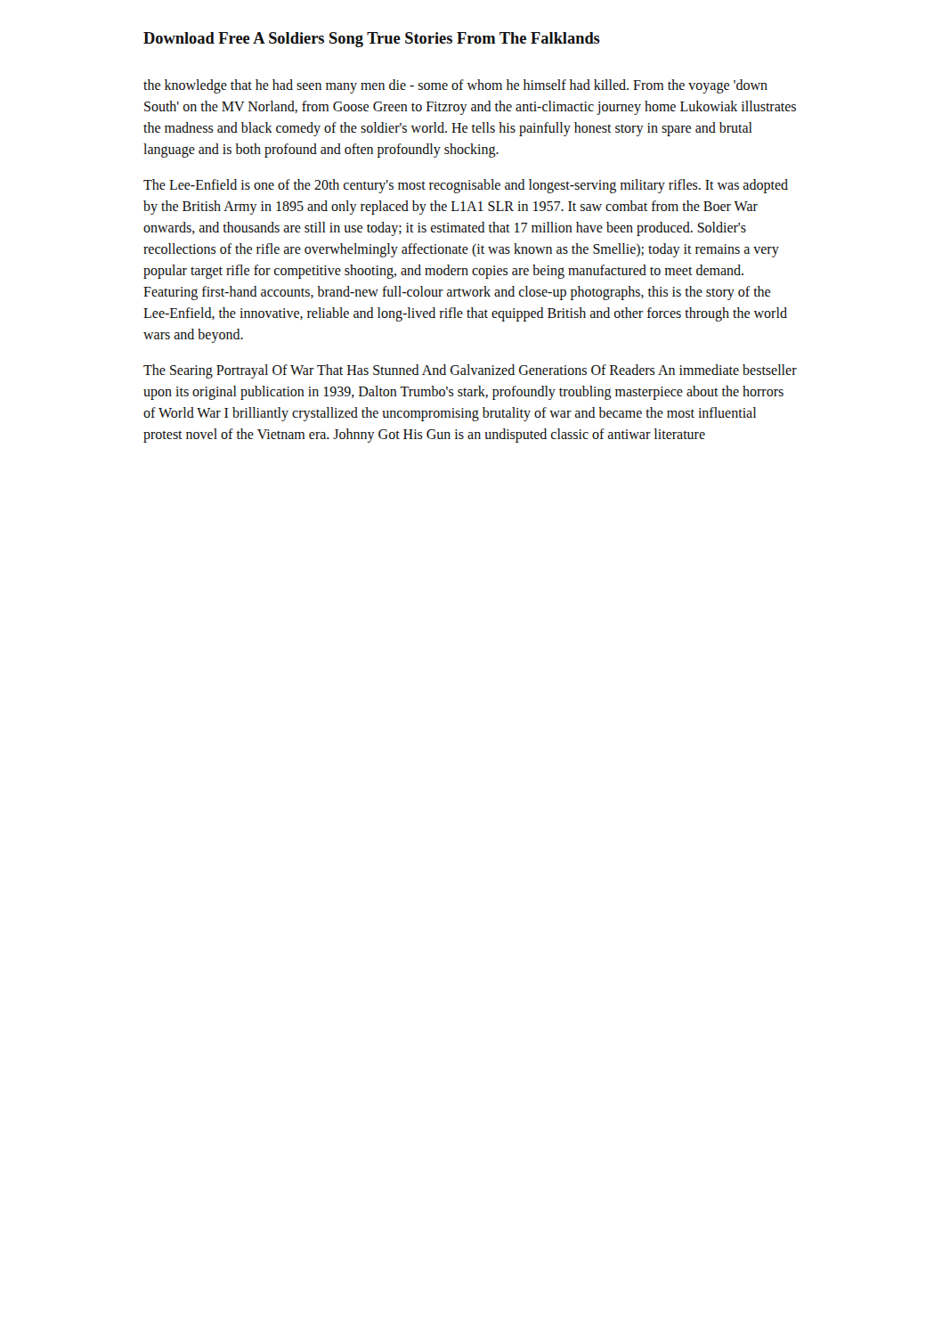Download Free A Soldiers Song True Stories From The Falklands
the knowledge that he had seen many men die - some of whom he himself had killed. From the voyage 'down South' on the MV Norland, from Goose Green to Fitzroy and the anti-climactic journey home Lukowiak illustrates the madness and black comedy of the soldier's world. He tells his painfully honest story in spare and brutal language and is both profound and often profoundly shocking.
The Lee-Enfield is one of the 20th century's most recognisable and longest-serving military rifles. It was adopted by the British Army in 1895 and only replaced by the L1A1 SLR in 1957. It saw combat from the Boer War onwards, and thousands are still in use today; it is estimated that 17 million have been produced. Soldier's recollections of the rifle are overwhelmingly affectionate (it was known as the Smellie); today it remains a very popular target rifle for competitive shooting, and modern copies are being manufactured to meet demand. Featuring first-hand accounts, brand-new full-colour artwork and close-up photographs, this is the story of the Lee-Enfield, the innovative, reliable and long-lived rifle that equipped British and other forces through the world wars and beyond.
The Searing Portrayal Of War That Has Stunned And Galvanized Generations Of Readers An immediate bestseller upon its original publication in 1939, Dalton Trumbo's stark, profoundly troubling masterpiece about the horrors of World War I brilliantly crystallized the uncompromising brutality of war and became the most influential protest novel of the Vietnam era. Johnny Got His Gun is an undisputed classic of antiwar literature